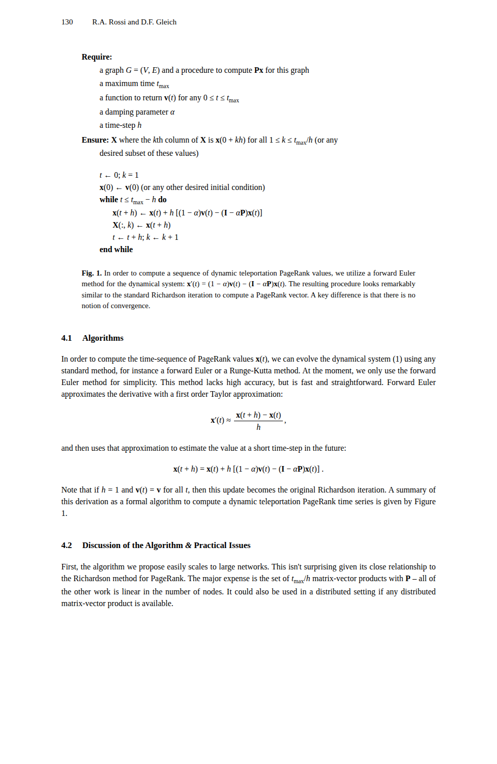130 R.A. Rossi and D.F. Gleich
Require:
a graph G = (V, E) and a procedure to compute Px for this graph
a maximum time tmax
a function to return v(t) for any 0 ≤ t ≤ tmax
a damping parameter α
a time-step h
Ensure: X where the kth column of X is x(0 + kh) for all 1 ≤ k ≤ tmax/h (or any desired subset of these values)
t ← 0; k = 1
x(0) ← v(0) (or any other desired initial condition)
while t ≤ tmax − h do
x(t + h) ← x(t) + h [(1 − α)v(t) − (I − αP)x(t)]
X(:, k) ← x(t + h)
t ← t + h; k ← k + 1
end while
Fig. 1. In order to compute a sequence of dynamic teleportation PageRank values, we utilize a forward Euler method for the dynamical system: x′(t) = (1 − α)v(t) − (I − αP)x(t). The resulting procedure looks remarkably similar to the standard Richardson iteration to compute a PageRank vector. A key difference is that there is no notion of convergence.
4.1 Algorithms
In order to compute the time-sequence of PageRank values x(t), we can evolve the dynamical system (1) using any standard method, for instance a forward Euler or a Runge-Kutta method. At the moment, we only use the forward Euler method for simplicity. This method lacks high accuracy, but is fast and straightforward. Forward Euler approximates the derivative with a first order Taylor approximation:
x′(t) ≈ x(t + h) − x(t) h ,
and then uses that approximation to estimate the value at a short time-step in the future:
x(t + h) = x(t) + h [(1 − α)v(t) − (I − αP)x(t)] .
Note that if h = 1 and v(t) = v for all t, then this update becomes the original Richardson iteration. A summary of this derivation as a formal algorithm to compute a dynamic teleportation PageRank time series is given by Figure 1.
4.2 Discussion of the Algorithm & Practical Issues
First, the algorithm we propose easily scales to large networks. This isn't surprising given its close relationship to the Richardson method for PageRank. The major expense is the set of tmax/h matrix-vector products with P – all of the other work is linear in the number of nodes. It could also be used in a distributed setting if any distributed matrix-vector product is available.